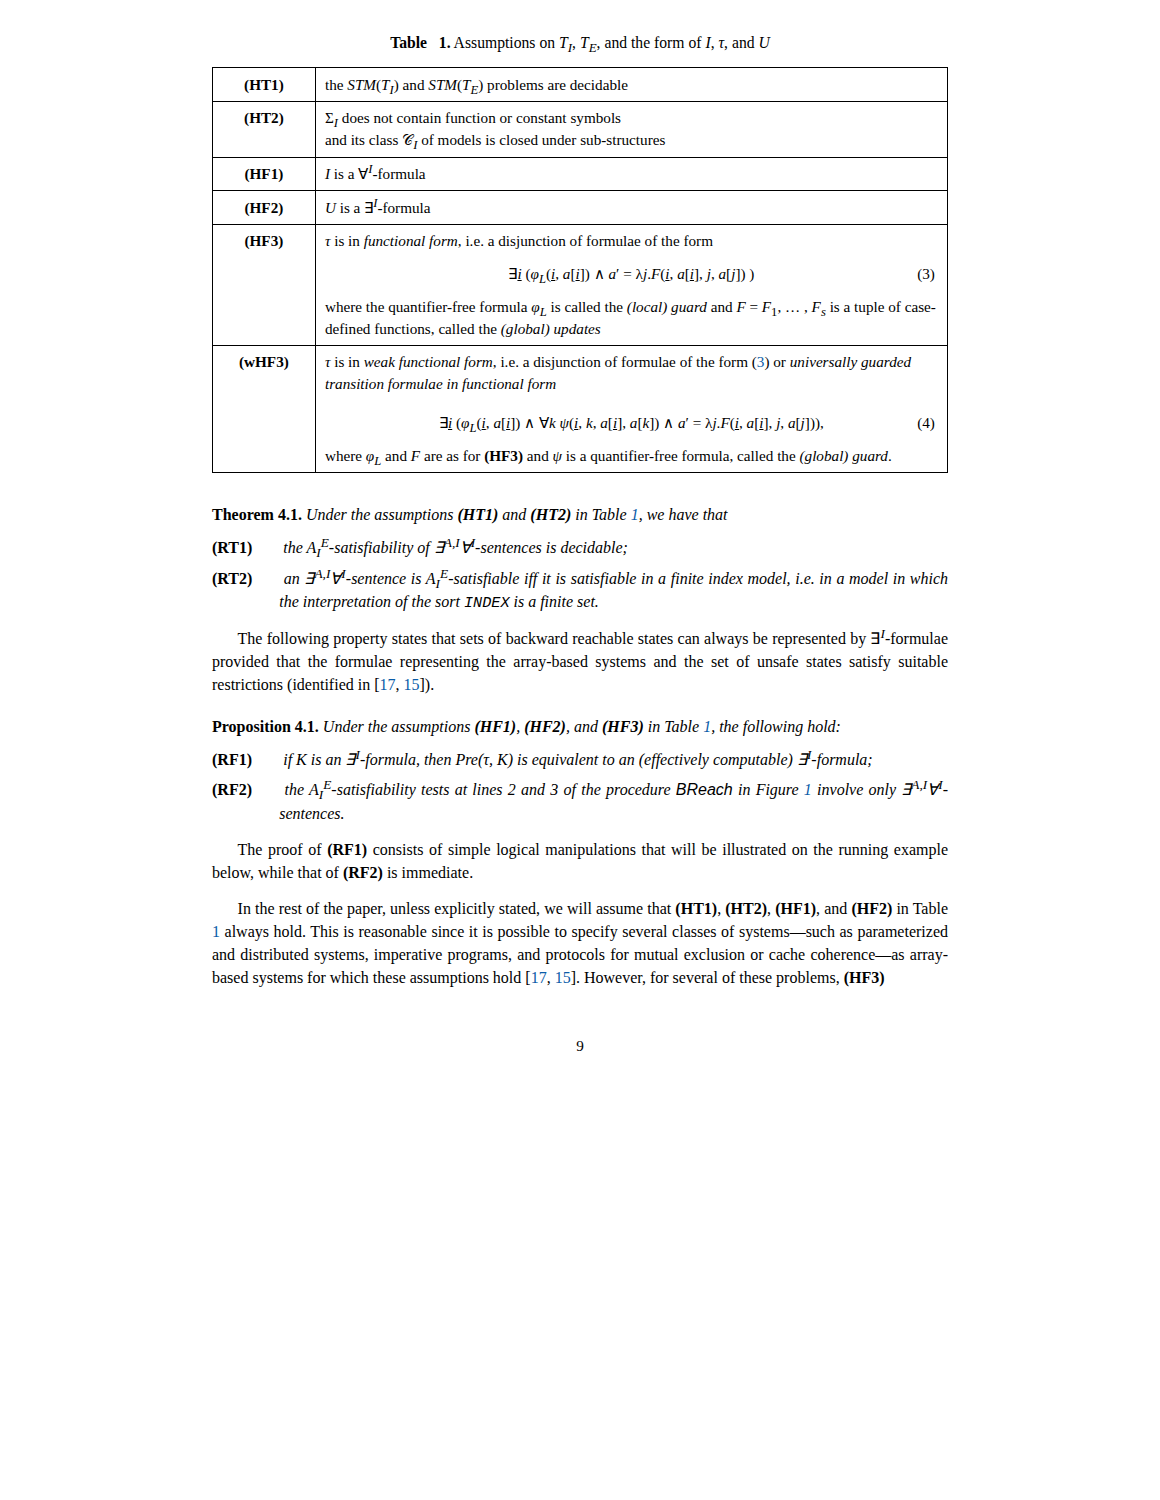Table 1. Assumptions on TI, TE, and the form of I, τ, and U
| (HT1) | the STM ( T I ) and STM ( T E ) problems are decidable |
| (HT2) | Σ I does not contain function or constant symbols and its class 𝒞 I of models is closed under sub-structures |
| (HF1) | I is a ∀ I -formula |
| (HF2) | U is a ∃ I -formula |
| (HF3) | τ is in functional form , i.e. a disjunction of formulae of the form ∃ i ( φ L ( i , a [ i ]) ∧ a ′ = λ j . F ( i , a [ i ], j , a [ j ]) ) (3) where the quantifier-free formula φ L is called the (local) guard and F = F 1 , … , F s is a tuple of case-defined functions, called the (global) updates |
| (wHF3) | τ is in weak functional form , i.e. a disjunction of formulae of the form ( 3 ) or universally guarded transition formulae in functional form ∃ i ( φ L ( i , a [ i ]) ∧ ∀ k ψ ( i , k , a [ i ], a [ k ]) ∧ a ′ = λ j . F ( i , a [ i ], j , a [ j ])), (4) where φ L and F are as for (HF3) and ψ is a quantifier-free formula, called the (global) guard . |
Theorem 4.1. Under the assumptions (HT1) and (HT2) in Table 1, we have that
(RT1) the AIE-satisfiability of ∃A,I∀I-sentences is decidable;
(RT2) an ∃A,I∀I-sentence is AIE-satisfiable iff it is satisfiable in a finite index model, i.e. in a model in which the interpretation of the sort INDEX is a finite set.
The following property states that sets of backward reachable states can always be represented by ∃I-formulae provided that the formulae representing the array-based systems and the set of unsafe states satisfy suitable restrictions (identified in [17, 15]).
Proposition 4.1. Under the assumptions (HF1), (HF2), and (HF3) in Table 1, the following hold:
(RF1) if K is an ∃I-formula, then Pre(τ, K) is equivalent to an (effectively computable) ∃I-formula;
(RF2) the AIE-satisfiability tests at lines 2 and 3 of the procedure BReach in Figure 1 involve only ∃A,I∀I-sentences.
The proof of (RF1) consists of simple logical manipulations that will be illustrated on the running example below, while that of (RF2) is immediate.
In the rest of the paper, unless explicitly stated, we will assume that (HT1), (HT2), (HF1), and (HF2) in Table 1 always hold. This is reasonable since it is possible to specify several classes of systems—such as parameterized and distributed systems, imperative programs, and protocols for mutual exclusion or cache coherence—as array-based systems for which these assumptions hold [17, 15]. However, for several of these problems, (HF3)
9